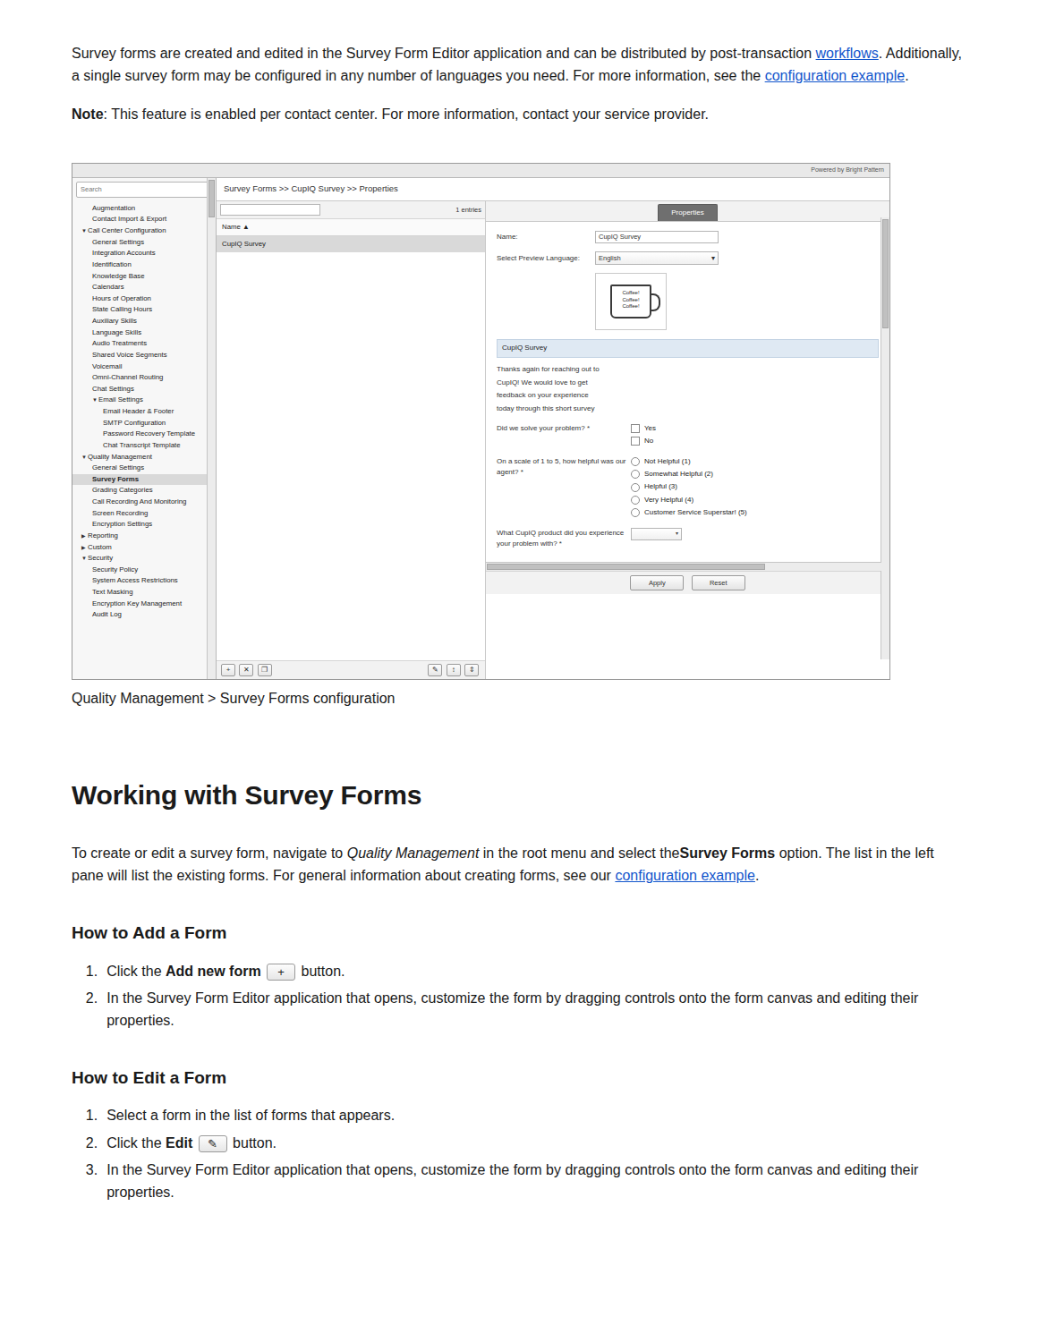Survey forms are created and edited in the Survey Form Editor application and can be distributed by post-transaction workflows. Additionally, a single survey form may be configured in any number of languages you need. For more information, see the configuration example.
Note: This feature is enabled per contact center. For more information, contact your service provider.
Powered by Bright Pattern
Search
Augmentation
Contact Import & Export
▼Call Center Configuration
General Settings
Integration Accounts
Identification
Knowledge Base
Calendars
Hours of Operation
State Calling Hours
Auxiliary Skills
Language Skills
Audio Treatments
Shared Voice Segments
Voicemail
Omni-Channel Routing
Chat Settings
▼Email Settings
Email Header & Footer
SMTP Configuration
Password Recovery Template
Chat Transcript Template
▼Quality Management
General Settings
Survey Forms
Grading Categories
Call Recording And Monitoring
Screen Recording
Encryption Settings
▶Reporting
▶Custom
▼Security
Security Policy
System Access Restrictions
Text Masking
Encryption Key Management
Audit Log
Survey Forms >> CupIQ Survey >> Properties
1 entries
Name ▲
CupIQ Survey
+ ✕ ❐
✎ ↕ ⇕
Properties
Name:
CupIQ Survey
Select Preview Language:
English▾
Coffee!
Coffee!
Coffee!
CupIQ Survey
Thanks again for reaching out to
CupIQ! We would love to get
feedback on your experience
today through this short survey
Did we solve your problem? *
Yes
No
On a scale of 1 to 5, how helpful was our agent? *
Not Helpful (1)
Somewhat Helpful (2)
Helpful (3)
Very Helpful (4)
Customer Service Superstar! (5)
What CupIQ product did you experience your problem with? *
▾
Apply Reset
Quality Management > Survey Forms configuration
Working with Survey Forms
To create or edit a survey form, navigate to Quality Management in the root menu and select theSurvey Forms option. The list in the left pane will list the existing forms. For general information about creating forms, see our configuration example.
How to Add a Form
Click the Add new form + button.
In the Survey Form Editor application that opens, customize the form by dragging controls onto the form canvas and editing their properties.
How to Edit a Form
Select a form in the list of forms that appears.
Click the Edit ✎ button.
In the Survey Form Editor application that opens, customize the form by dragging controls onto the form canvas and editing their properties.